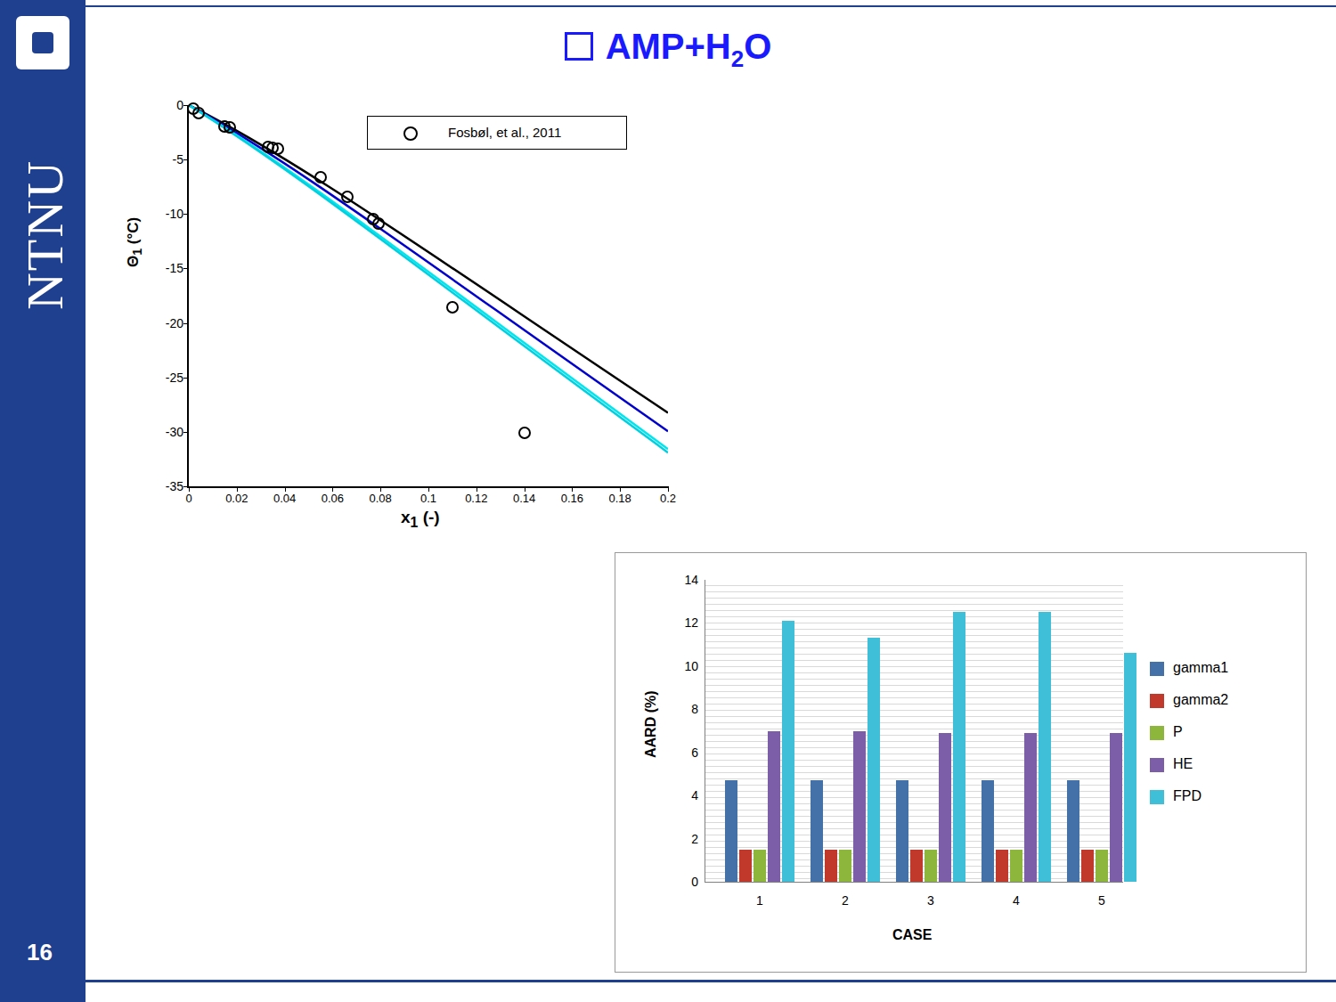NTNU
16
AMP+H2O
Θ1 (°C)
x1 (-)
0
-5
-10
-15
-20
-25
-30
-35
0
0.02
0.04
0.06
0.08
0.1
0.12
0.14
0.16
0.18
0.2
Fosbøl, et al., 2011
AARD (%)
CASE
0
2
4
6
8
10
12
14
1
2
3
4
5
gamma1
gamma2
P
HE
FPD